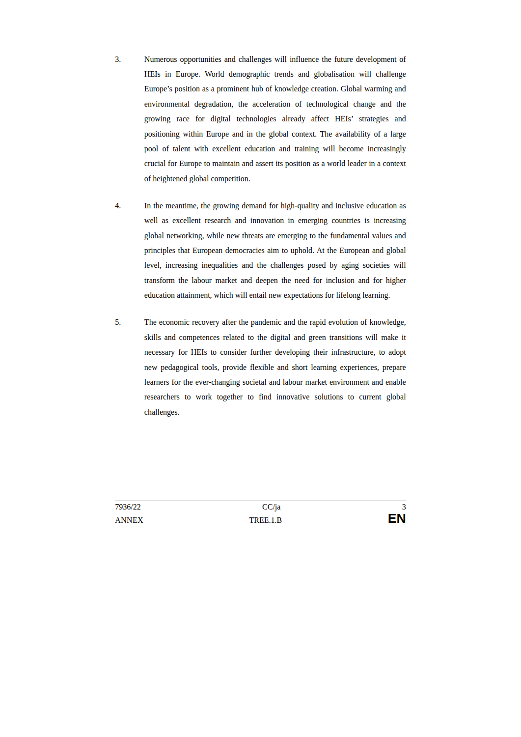Numerous opportunities and challenges will influence the future development of HEIs in Europe. World demographic trends and globalisation will challenge Europe’s position as a prominent hub of knowledge creation. Global warming and environmental degradation, the acceleration of technological change and the growing race for digital technologies already affect HEIs’ strategies and positioning within Europe and in the global context. The availability of a large pool of talent with excellent education and training will become increasingly crucial for Europe to maintain and assert its position as a world leader in a context of heightened global competition.
In the meantime, the growing demand for high-quality and inclusive education as well as excellent research and innovation in emerging countries is increasing global networking, while new threats are emerging to the fundamental values and principles that European democracies aim to uphold. At the European and global level, increasing inequalities and the challenges posed by aging societies will transform the labour market and deepen the need for inclusion and for higher education attainment, which will entail new expectations for lifelong learning.
The economic recovery after the pandemic and the rapid evolution of knowledge, skills and competences related to the digital and green transitions will make it necessary for HEIs to consider further developing their infrastructure, to adopt new pedagogical tools, provide flexible and short learning experiences, prepare learners for the ever-changing societal and labour market environment and enable researchers to work together to find innovative solutions to current global challenges.
7936/22 CC/ja 3
ANNEX TREE.1.B EN